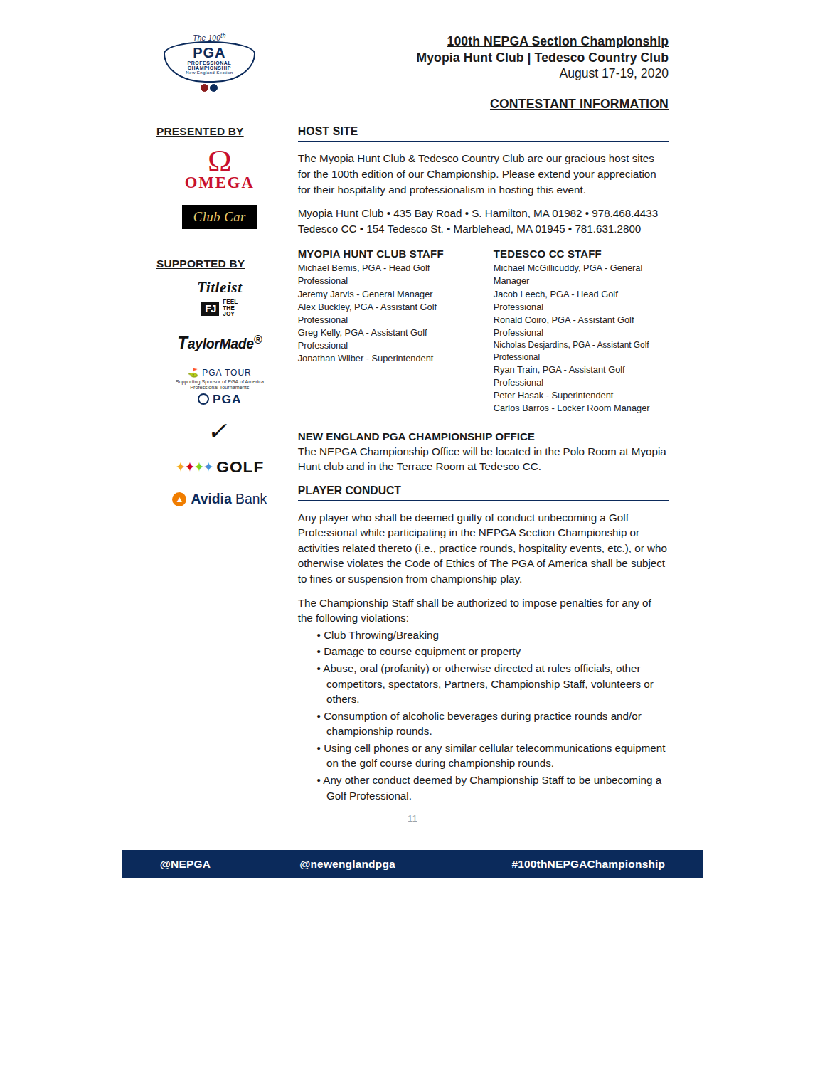The 100th
PGA
Professional
Championship
New England Section
100th NEPGA Section Championship
Myopia Hunt Club | Tedesco Country Club
August 17-19, 2020
CONTESTANT INFORMATION
PRESENTED BY
Ω
OMEGA
Club Car
SUPPORTED BY
Titleist
FJ
FEEL
THE
JOY
TaylorMade®
⛳ PGA TOUR
Supporting Sponsor of PGA of America
Professional Tournaments
PGA
✓
✦✦✦✦ GOLF
▲ Avidia Bank
HOST SITE
The Myopia Hunt Club & Tedesco Country Club are our gracious host sites for the 100th edition of our Championship. Please extend your appreciation for their hospitality and professionalism in hosting this event.
Myopia Hunt Club • 435 Bay Road • S. Hamilton, MA 01982 • 978.468.4433
Tedesco CC • 154 Tedesco St. • Marblehead, MA 01945 • 781.631.2800
MYOPIA HUNT CLUB STAFF
Michael Bemis, PGA - Head Golf Professional
Jeremy Jarvis - General Manager
Alex Buckley, PGA - Assistant Golf Professional
Greg Kelly, PGA - Assistant Golf Professional
Jonathan Wilber - Superintendent
TEDESCO CC STAFF
Michael McGillicuddy, PGA - General Manager
Jacob Leech, PGA - Head Golf Professional
Ronald Coiro, PGA - Assistant Golf Professional
Nicholas Desjardins, PGA - Assistant Golf Professional
Ryan Train, PGA - Assistant Golf Professional
Peter Hasak - Superintendent
Carlos Barros - Locker Room Manager
NEW ENGLAND PGA CHAMPIONSHIP OFFICE
The NEPGA Championship Office will be located in the Polo Room at Myopia Hunt club and in the Terrace Room at Tedesco CC.
PLAYER CONDUCT
Any player who shall be deemed guilty of conduct unbecoming a Golf Professional while participating in the NEPGA Section Championship or activities related thereto (i.e., practice rounds, hospitality events, etc.), or who otherwise violates the Code of Ethics of The PGA of America shall be subject to fines or suspension from championship play.
The Championship Staff shall be authorized to impose penalties for any of the following violations:
Club Throwing/Breaking
Damage to course equipment or property
Abuse, oral (profanity) or otherwise directed at rules officials, other competitors, spectators, Partners, Championship Staff, volunteers or others.
Consumption of alcoholic beverages during practice rounds and/or championship rounds.
Using cell phones or any similar cellular telecommunications equipment on the golf course during championship rounds.
Any other conduct deemed by Championship Staff to be unbecoming a Golf Professional.
11
@NEPGA
@newenglandpga
#100thNEPGAChampionship